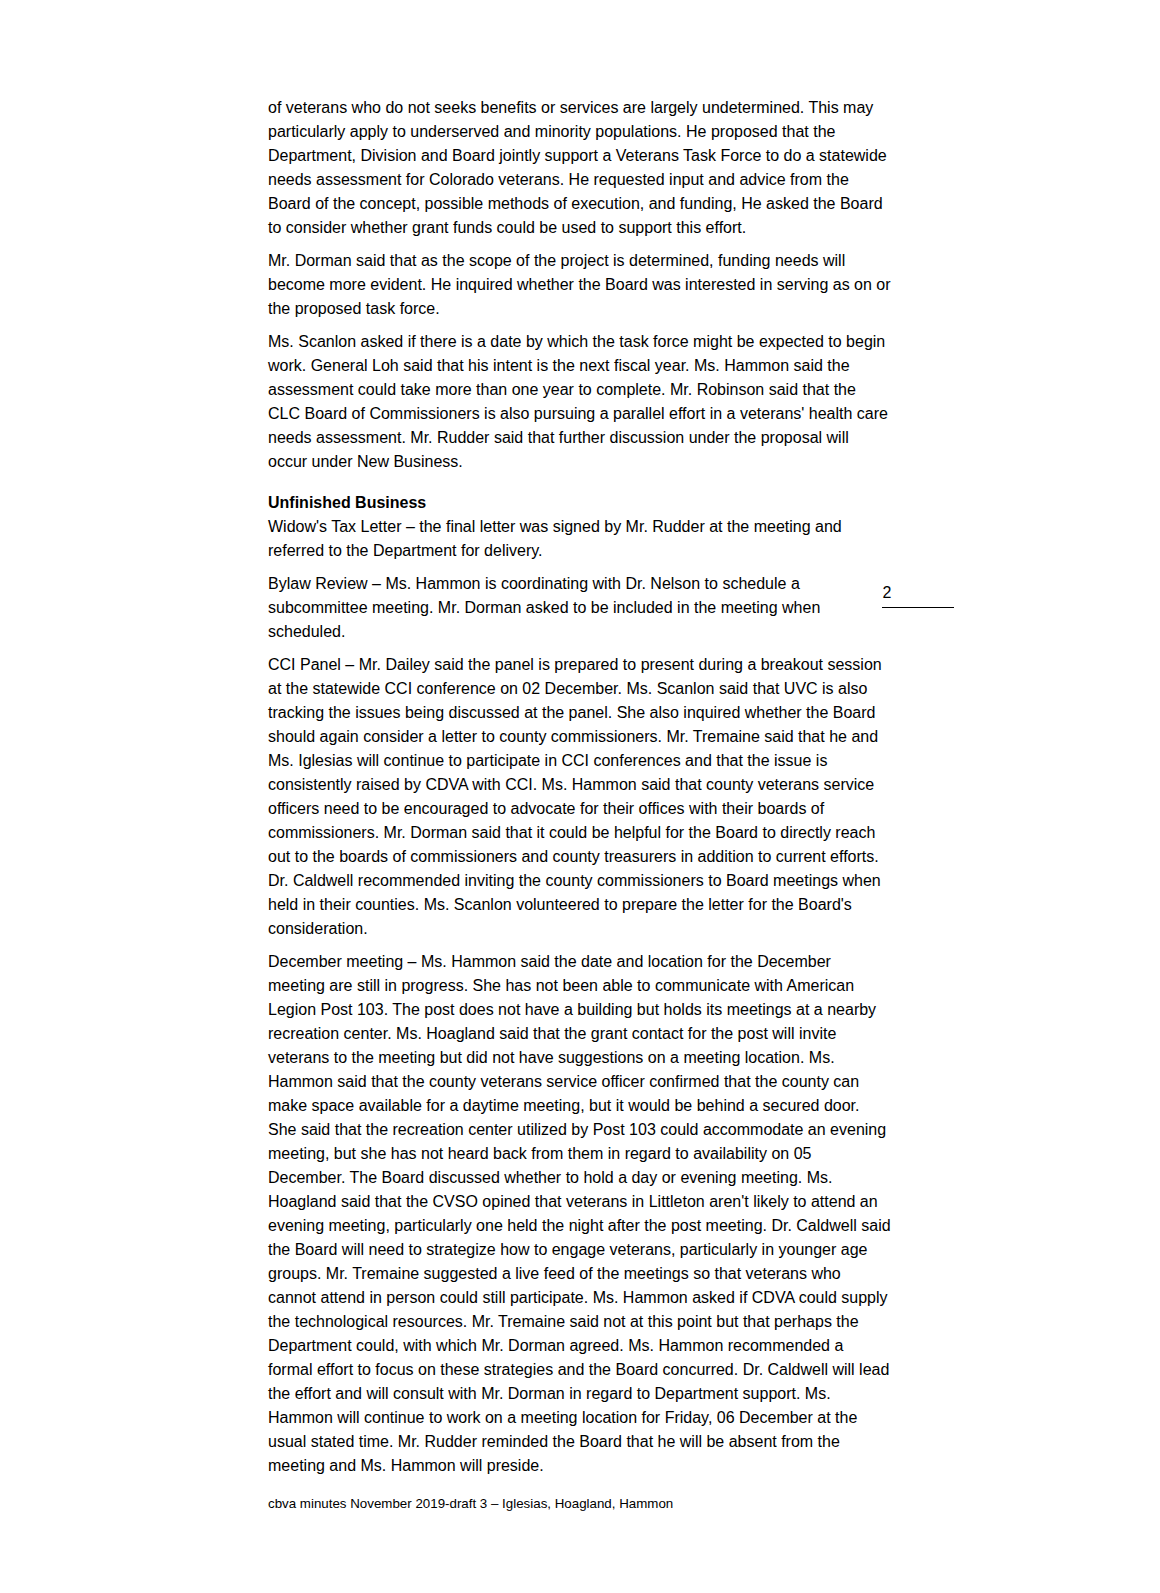of veterans who do not seeks benefits or services are largely undetermined. This may particularly apply to underserved and minority populations. He proposed that the Department, Division and Board jointly support a Veterans Task Force to do a statewide needs assessment for Colorado veterans. He requested input and advice from the Board of the concept, possible methods of execution, and funding, He asked the Board to consider whether grant funds could be used to support this effort.
Mr. Dorman said that as the scope of the project is determined, funding needs will become more evident. He inquired whether the Board was interested in serving as on or the proposed task force.
Ms. Scanlon asked if there is a date by which the task force might be expected to begin work. General Loh said that his intent is the next fiscal year. Ms. Hammon said the assessment could take more than one year to complete. Mr. Robinson said that the CLC Board of Commissioners is also pursuing a parallel effort in a veterans' health care needs assessment. Mr. Rudder said that further discussion under the proposal will occur under New Business.
Unfinished Business
Widow's Tax Letter – the final letter was signed by Mr. Rudder at the meeting and referred to the Department for delivery.
Bylaw Review – Ms. Hammon is coordinating with Dr. Nelson to schedule a subcommittee meeting. Mr. Dorman asked to be included in the meeting when scheduled.
2
CCI Panel – Mr. Dailey said the panel is prepared to present during a breakout session at the statewide CCI conference on 02 December. Ms. Scanlon said that UVC is also tracking the issues being discussed at the panel. She also inquired whether the Board should again consider a letter to county commissioners. Mr. Tremaine said that he and Ms. Iglesias will continue to participate in CCI conferences and that the issue is consistently raised by CDVA with CCI. Ms. Hammon said that county veterans service officers need to be encouraged to advocate for their offices with their boards of commissioners. Mr. Dorman said that it could be helpful for the Board to directly reach out to the boards of commissioners and county treasurers in addition to current efforts. Dr. Caldwell recommended inviting the county commissioners to Board meetings when held in their counties. Ms. Scanlon volunteered to prepare the letter for the Board's consideration.
December meeting – Ms. Hammon said the date and location for the December meeting are still in progress. She has not been able to communicate with American Legion Post 103. The post does not have a building but holds its meetings at a nearby recreation center. Ms. Hoagland said that the grant contact for the post will invite veterans to the meeting but did not have suggestions on a meeting location. Ms. Hammon said that the county veterans service officer confirmed that the county can make space available for a daytime meeting, but it would be behind a secured door. She said that the recreation center utilized by Post 103 could accommodate an evening meeting, but she has not heard back from them in regard to availability on 05 December. The Board discussed whether to hold a day or evening meeting. Ms. Hoagland said that the CVSO opined that veterans in Littleton aren't likely to attend an evening meeting, particularly one held the night after the post meeting. Dr. Caldwell said the Board will need to strategize how to engage veterans, particularly in younger age groups. Mr. Tremaine suggested a live feed of the meetings so that veterans who cannot attend in person could still participate. Ms. Hammon asked if CDVA could supply the technological resources. Mr. Tremaine said not at this point but that perhaps the Department could, with which Mr. Dorman agreed. Ms. Hammon recommended a formal effort to focus on these strategies and the Board concurred. Dr. Caldwell will lead the effort and will consult with Mr. Dorman in regard to Department support. Ms. Hammon will continue to work on a meeting location for Friday, 06 December at the usual stated time. Mr. Rudder reminded the Board that he will be absent from the meeting and Ms. Hammon will preside.
cbva minutes November 2019-draft 3 – Iglesias, Hoagland, Hammon